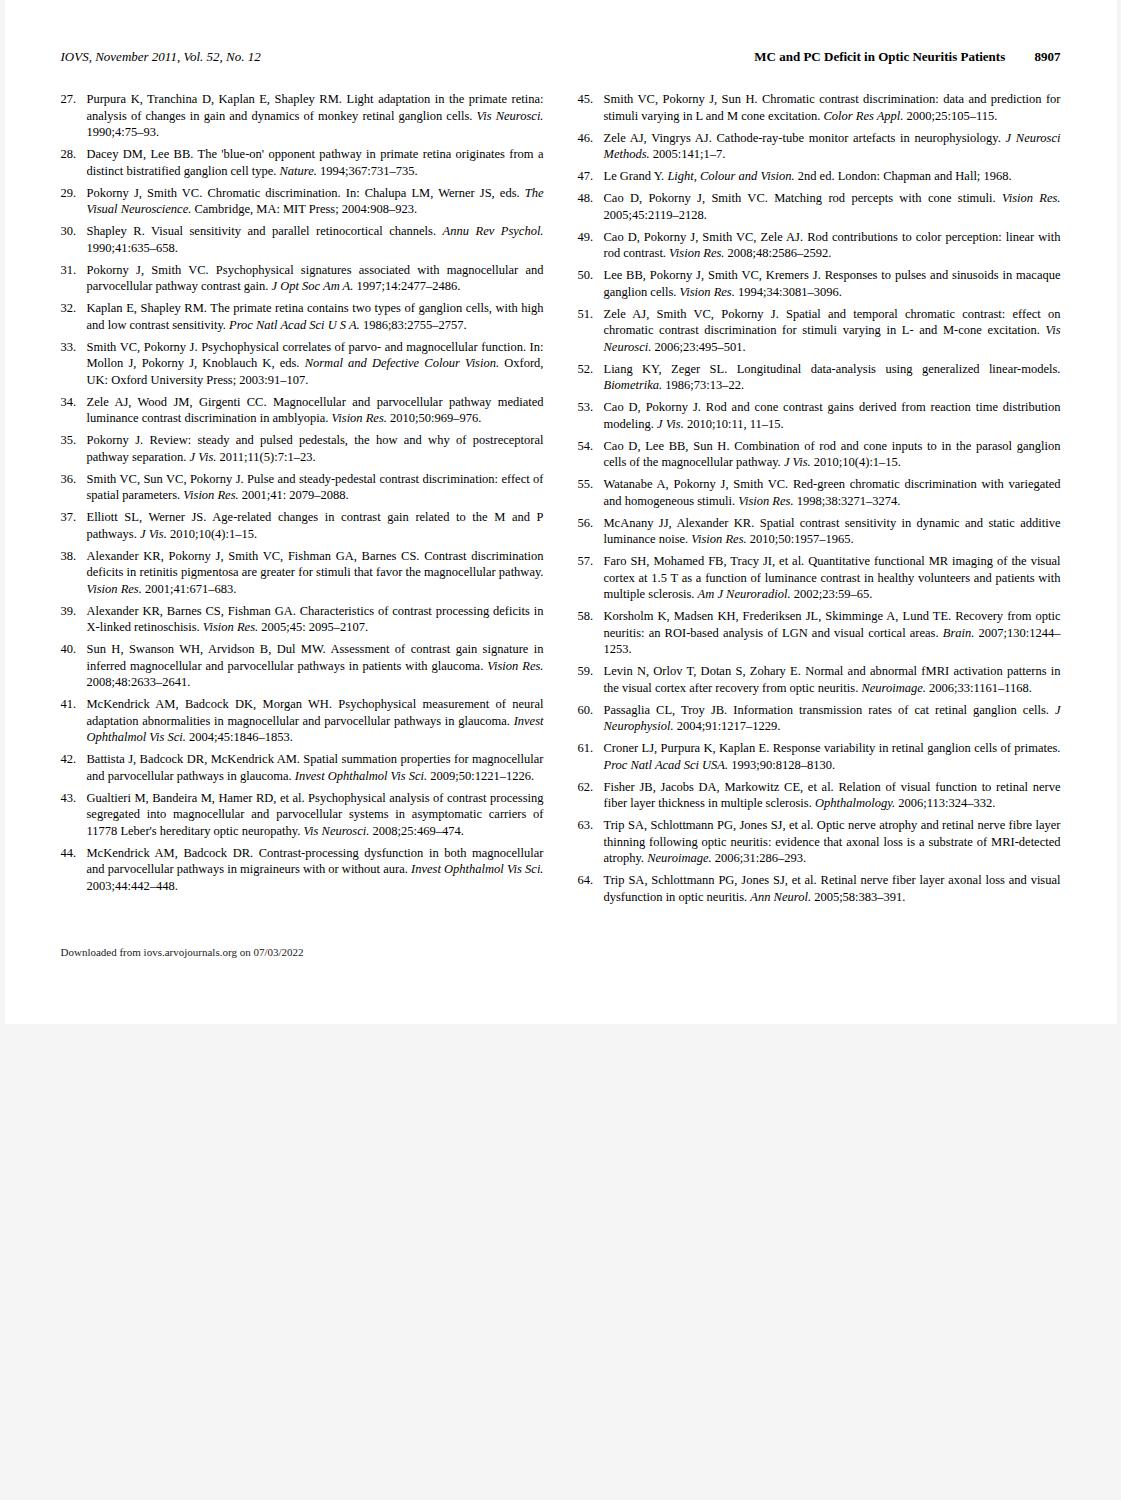IOVS, November 2011, Vol. 52, No. 12
MC and PC Deficit in Optic Neuritis Patients 8907
Purpura K, Tranchina D, Kaplan E, Shapley RM. Light adaptation in the primate retina: analysis of changes in gain and dynamics of monkey retinal ganglion cells. Vis Neurosci. 1990;4:75–93.
Dacey DM, Lee BB. The 'blue-on' opponent pathway in primate retina originates from a distinct bistratified ganglion cell type. Nature. 1994;367:731–735.
Pokorny J, Smith VC. Chromatic discrimination. In: Chalupa LM, Werner JS, eds. The Visual Neuroscience. Cambridge, MA: MIT Press; 2004:908–923.
Shapley R. Visual sensitivity and parallel retinocortical channels. Annu Rev Psychol. 1990;41:635–658.
Pokorny J, Smith VC. Psychophysical signatures associated with magnocellular and parvocellular pathway contrast gain. J Opt Soc Am A. 1997;14:2477–2486.
Kaplan E, Shapley RM. The primate retina contains two types of ganglion cells, with high and low contrast sensitivity. Proc Natl Acad Sci U S A. 1986;83:2755–2757.
Smith VC, Pokorny J. Psychophysical correlates of parvo- and magnocellular function. In: Mollon J, Pokorny J, Knoblauch K, eds. Normal and Defective Colour Vision. Oxford, UK: Oxford University Press; 2003:91–107.
Zele AJ, Wood JM, Girgenti CC. Magnocellular and parvocellular pathway mediated luminance contrast discrimination in amblyopia. Vision Res. 2010;50:969–976.
Pokorny J. Review: steady and pulsed pedestals, the how and why of postreceptoral pathway separation. J Vis. 2011;11(5):7:1–23.
Smith VC, Sun VC, Pokorny J. Pulse and steady-pedestal contrast discrimination: effect of spatial parameters. Vision Res. 2001;41: 2079–2088.
Elliott SL, Werner JS. Age-related changes in contrast gain related to the M and P pathways. J Vis. 2010;10(4):1–15.
Alexander KR, Pokorny J, Smith VC, Fishman GA, Barnes CS. Contrast discrimination deficits in retinitis pigmentosa are greater for stimuli that favor the magnocellular pathway. Vision Res. 2001;41:671–683.
Alexander KR, Barnes CS, Fishman GA. Characteristics of contrast processing deficits in X-linked retinoschisis. Vision Res. 2005;45: 2095–2107.
Sun H, Swanson WH, Arvidson B, Dul MW. Assessment of contrast gain signature in inferred magnocellular and parvocellular pathways in patients with glaucoma. Vision Res. 2008;48:2633–2641.
McKendrick AM, Badcock DK, Morgan WH. Psychophysical measurement of neural adaptation abnormalities in magnocellular and parvocellular pathways in glaucoma. Invest Ophthalmol Vis Sci. 2004;45:1846–1853.
Battista J, Badcock DR, McKendrick AM. Spatial summation properties for magnocellular and parvocellular pathways in glaucoma. Invest Ophthalmol Vis Sci. 2009;50:1221–1226.
Gualtieri M, Bandeira M, Hamer RD, et al. Psychophysical analysis of contrast processing segregated into magnocellular and parvocellular systems in asymptomatic carriers of 11778 Leber's hereditary optic neuropathy. Vis Neurosci. 2008;25:469–474.
McKendrick AM, Badcock DR. Contrast-processing dysfunction in both magnocellular and parvocellular pathways in migraineurs with or without aura. Invest Ophthalmol Vis Sci. 2003;44:442–448.
Smith VC, Pokorny J, Sun H. Chromatic contrast discrimination: data and prediction for stimuli varying in L and M cone excitation. Color Res Appl. 2000;25:105–115.
Zele AJ, Vingrys AJ. Cathode-ray-tube monitor artefacts in neurophysiology. J Neurosci Methods. 2005:141;1–7.
Le Grand Y. Light, Colour and Vision. 2nd ed. London: Chapman and Hall; 1968.
Cao D, Pokorny J, Smith VC. Matching rod percepts with cone stimuli. Vision Res. 2005;45:2119–2128.
Cao D, Pokorny J, Smith VC, Zele AJ. Rod contributions to color perception: linear with rod contrast. Vision Res. 2008;48:2586–2592.
Lee BB, Pokorny J, Smith VC, Kremers J. Responses to pulses and sinusoids in macaque ganglion cells. Vision Res. 1994;34:3081–3096.
Zele AJ, Smith VC, Pokorny J. Spatial and temporal chromatic contrast: effect on chromatic contrast discrimination for stimuli varying in L- and M-cone excitation. Vis Neurosci. 2006;23:495–501.
Liang KY, Zeger SL. Longitudinal data-analysis using generalized linear-models. Biometrika. 1986;73:13–22.
Cao D, Pokorny J. Rod and cone contrast gains derived from reaction time distribution modeling. J Vis. 2010;10:11, 11–15.
Cao D, Lee BB, Sun H. Combination of rod and cone inputs to in the parasol ganglion cells of the magnocellular pathway. J Vis. 2010;10(4):1–15.
Watanabe A, Pokorny J, Smith VC. Red-green chromatic discrimination with variegated and homogeneous stimuli. Vision Res. 1998;38:3271–3274.
McAnany JJ, Alexander KR. Spatial contrast sensitivity in dynamic and static additive luminance noise. Vision Res. 2010;50:1957–1965.
Faro SH, Mohamed FB, Tracy JI, et al. Quantitative functional MR imaging of the visual cortex at 1.5 T as a function of luminance contrast in healthy volunteers and patients with multiple sclerosis. Am J Neuroradiol. 2002;23:59–65.
Korsholm K, Madsen KH, Frederiksen JL, Skimminge A, Lund TE. Recovery from optic neuritis: an ROI-based analysis of LGN and visual cortical areas. Brain. 2007;130:1244–1253.
Levin N, Orlov T, Dotan S, Zohary E. Normal and abnormal fMRI activation patterns in the visual cortex after recovery from optic neuritis. Neuroimage. 2006;33:1161–1168.
Passaglia CL, Troy JB. Information transmission rates of cat retinal ganglion cells. J Neurophysiol. 2004;91:1217–1229.
Croner LJ, Purpura K, Kaplan E. Response variability in retinal ganglion cells of primates. Proc Natl Acad Sci USA. 1993;90:8128–8130.
Fisher JB, Jacobs DA, Markowitz CE, et al. Relation of visual function to retinal nerve fiber layer thickness in multiple sclerosis. Ophthalmology. 2006;113:324–332.
Trip SA, Schlottmann PG, Jones SJ, et al. Optic nerve atrophy and retinal nerve fibre layer thinning following optic neuritis: evidence that axonal loss is a substrate of MRI-detected atrophy. Neuroimage. 2006;31:286–293.
Trip SA, Schlottmann PG, Jones SJ, et al. Retinal nerve fiber layer axonal loss and visual dysfunction in optic neuritis. Ann Neurol. 2005;58:383–391.
Downloaded from iovs.arvojournals.org on 07/03/2022